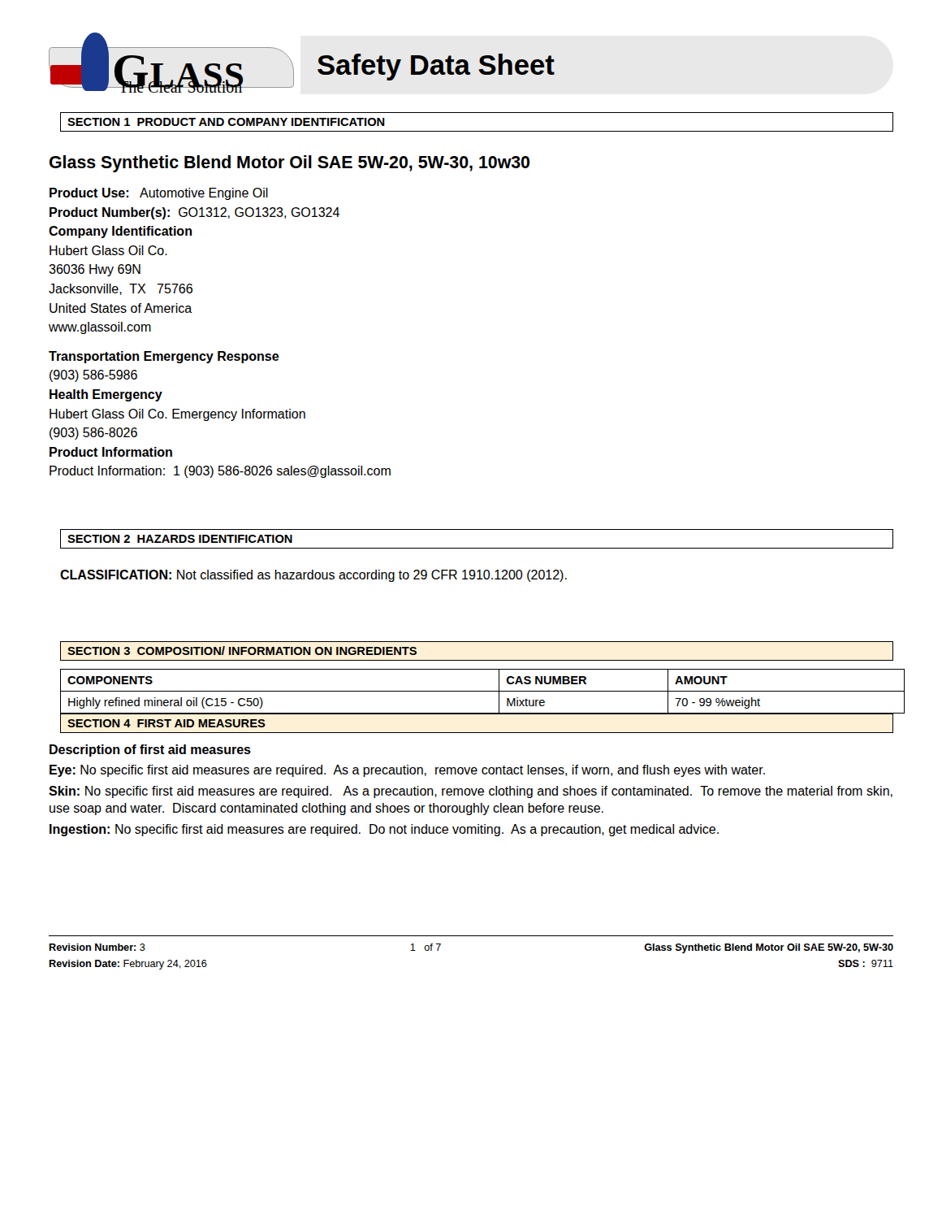GLASS
The Clear Solution
Safety Data Sheet
SECTION 1 PRODUCT AND COMPANY IDENTIFICATION
Glass Synthetic Blend Motor Oil SAE 5W-20, 5W-30, 10w30
Product Use: Automotive Engine Oil
Product Number(s): GO1312, GO1323, GO1324
Company Identification
Hubert Glass Oil Co.
36036 Hwy 69N
Jacksonville, TX 75766
United States of America
www.glassoil.com
Transportation Emergency Response
(903) 586-5986
Health Emergency
Hubert Glass Oil Co. Emergency Information
(903) 586-8026
Product Information
Product Information: 1 (903) 586-8026 sales@glassoil.com
SECTION 2 HAZARDS IDENTIFICATION
CLASSIFICATION: Not classified as hazardous according to 29 CFR 1910.1200 (2012).
SECTION 3 COMPOSITION/ INFORMATION ON INGREDIENTS
| COMPONENTS | CAS NUMBER | AMOUNT |
| --- | --- | --- |
| Highly refined mineral oil (C15 - C50) | Mixture | 70 - 99 %weight |
SECTION 4 FIRST AID MEASURES
Description of first aid measures
Eye: No specific first aid measures are required. As a precaution, remove contact lenses, if worn, and flush eyes with water.
Skin: No specific first aid measures are required. As a precaution, remove clothing and shoes if contaminated. To remove the material from skin, use soap and water. Discard contaminated clothing and shoes or thoroughly clean before reuse.
Ingestion: No specific first aid measures are required. Do not induce vomiting. As a precaution, get medical advice.
Revision Number: 3
Revision Date: February 24, 2016
1 of 7
Glass Synthetic Blend Motor Oil SAE 5W-20, 5W-30
SDS : 9711